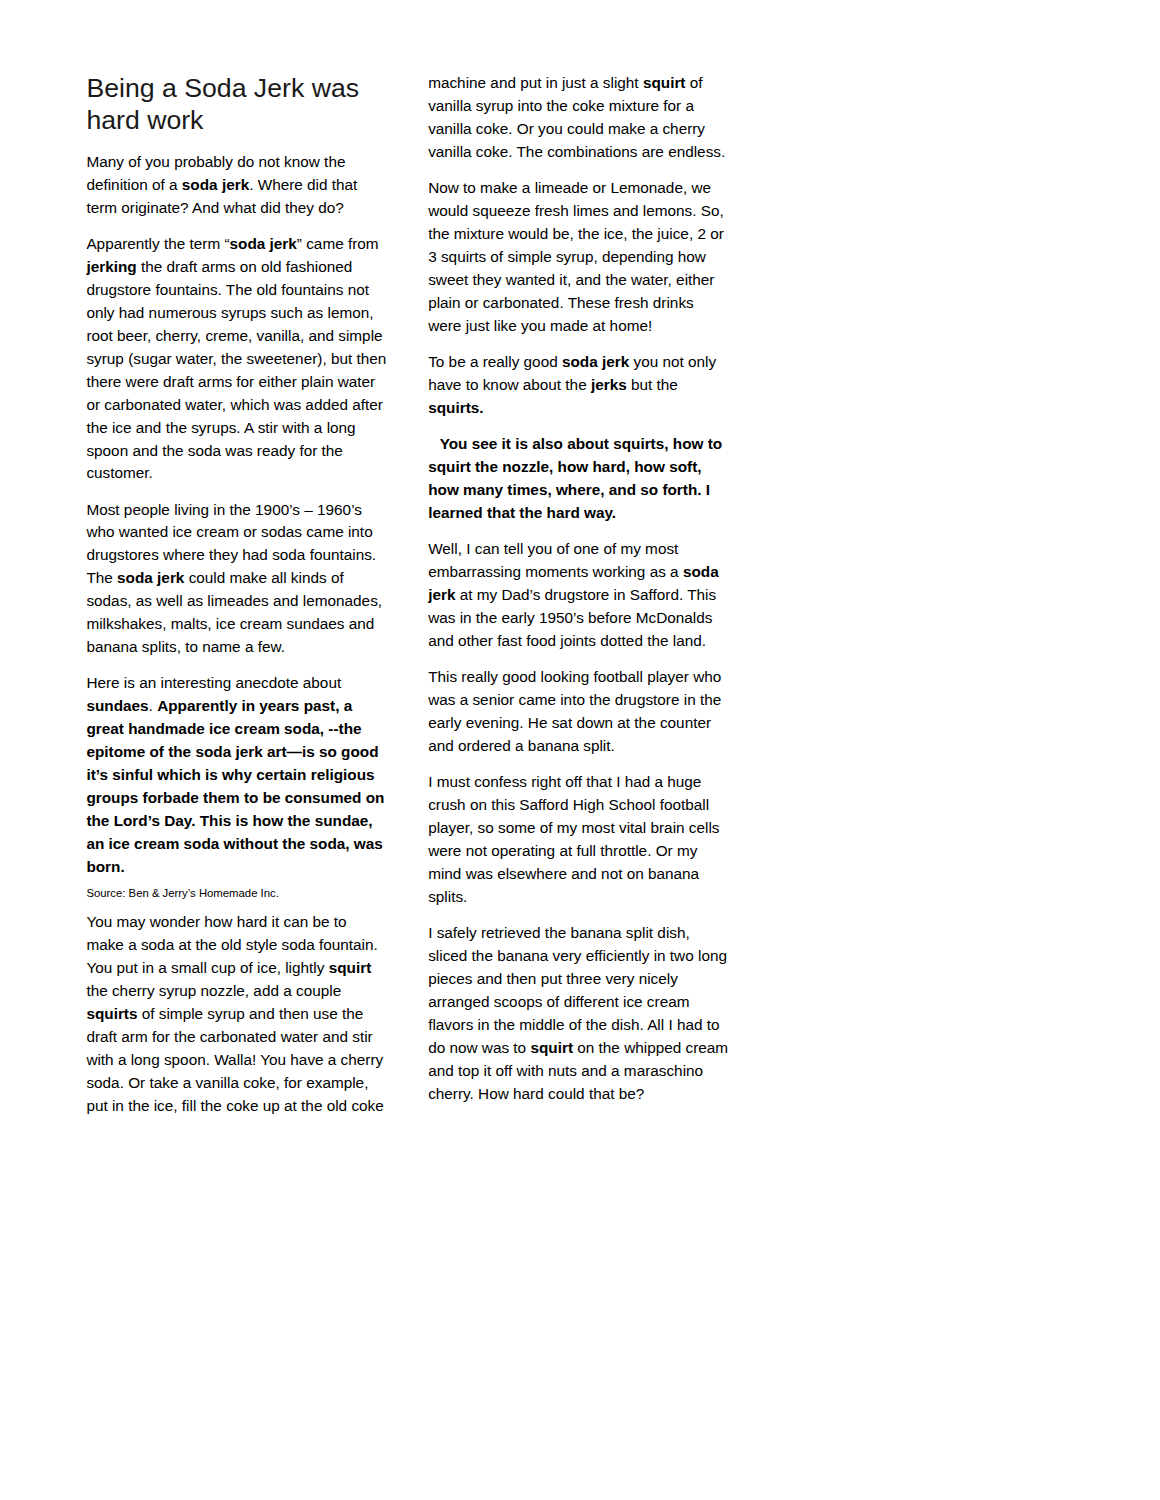Being a Soda Jerk was hard work
Many of you probably do not know the definition of a soda jerk. Where did that term originate? And what did they do?
Apparently the term “soda jerk” came from jerking the draft arms on old fashioned drugstore fountains. The old fountains not only had numerous syrups such as lemon, root beer, cherry, creme, vanilla, and simple syrup (sugar water, the sweetener), but then there were draft arms for either plain water or carbonated water, which was added after the ice and the syrups. A stir with a long spoon and the soda was ready for the customer.
Most people living in the 1900’s – 1960’s who wanted ice cream or sodas came into drugstores where they had soda fountains. The soda jerk could make all kinds of sodas, as well as limeades and lemonades, milkshakes, malts, ice cream sundaes and banana splits, to name a few.
Here is an interesting anecdote about sundaes. Apparently in years past, a great handmade ice cream soda, --the epitome of the soda jerk art—is so good it’s sinful which is why certain religious groups forbade them to be consumed on the Lord’s Day. This is how the sundae, an ice cream soda without the soda, was born.
Source: Ben & Jerry’s Homemade Inc.
You may wonder how hard it can be to make a soda at the old style soda fountain. You put in a small cup of ice, lightly squirt the cherry syrup nozzle, add a couple squirts of simple syrup and then use the draft arm for the carbonated water and stir with a long spoon. Walla! You have a cherry soda. Or take a vanilla coke, for example, put in the ice, fill the coke up at the old coke machine and put in just a slight squirt of vanilla syrup into the coke mixture for a vanilla coke. Or you could make a cherry vanilla coke. The combinations are endless.
Now to make a limeade or Lemonade, we would squeeze fresh limes and lemons. So, the mixture would be, the ice, the juice, 2 or 3 squirts of simple syrup, depending how sweet they wanted it, and the water, either plain or carbonated. These fresh drinks were just like you made at home!
To be a really good soda jerk you not only have to know about the jerks but the squirts.
You see it is also about squirts, how to squirt the nozzle, how hard, how soft, how many times, where, and so forth. I learned that the hard way.
Well, I can tell you of one of my most embarrassing moments working as a soda jerk at my Dad’s drugstore in Safford. This was in the early 1950’s before McDonalds and other fast food joints dotted the land.
This really good looking football player who was a senior came into the drugstore in the early evening. He sat down at the counter and ordered a banana split.
I must confess right off that I had a huge crush on this Safford High School football player, so some of my most vital brain cells were not operating at full throttle. Or my mind was elsewhere and not on banana splits.
I safely retrieved the banana split dish, sliced the banana very efficiently in two long pieces and then put three very nicely arranged scoops of different ice cream flavors in the middle of the dish. All I had to do now was to squirt on the whipped cream and top it off with nuts and a maraschino cherry. How hard could that be?